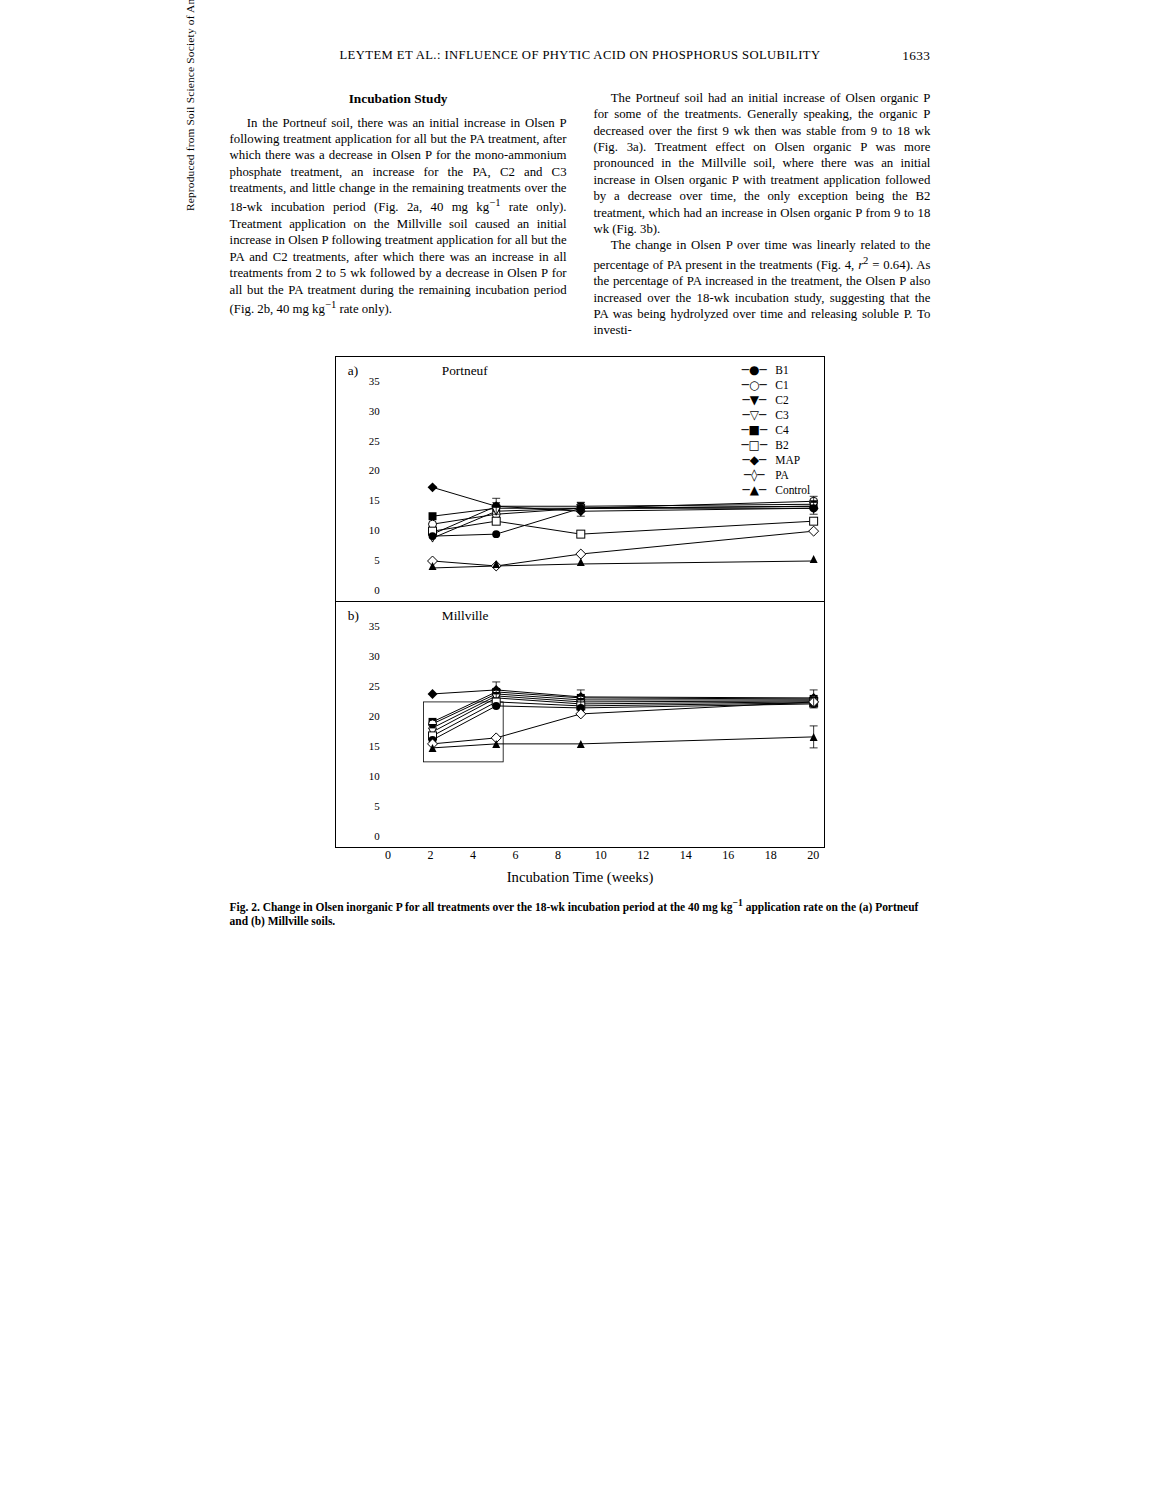Reproduced from Soil Science Society of America Journal. Published by Soil Science Society of America. All copyrights reserved.
LEYTEM ET AL.: INFLUENCE OF PHYTIC ACID ON PHOSPHORUS SOLUBILITY 1633
Incubation Study
In the Portneuf soil, there was an initial increase in Olsen P following treatment application for all but the PA treatment, after which there was a decrease in Olsen P for the mono-ammonium phosphate treatment, an increase for the PA, C2 and C3 treatments, and little change in the remaining treatments over the 18-wk incubation period (Fig. 2a, 40 mg kg−1 rate only). Treatment application on the Millville soil caused an initial increase in Olsen P following treatment application for all but the PA and C2 treatments, after which there was an increase in all treatments from 2 to 5 wk followed by a decrease in Olsen P for all but the PA treatment during the remaining incubation period (Fig. 2b, 40 mg kg−1 rate only).
The Portneuf soil had an initial increase of Olsen organic P for some of the treatments. Generally speaking, the organic P decreased over the first 9 wk then was stable from 9 to 18 wk (Fig. 3a). Treatment effect on Olsen organic P was more pronounced in the Millville soil, where there was an initial increase in Olsen organic P with treatment application followed by a decrease over time, the only exception being the B2 treatment, which had an increase in Olsen organic P from 9 to 18 wk (Fig. 3b).
The change in Olsen P over time was linearly related to the percentage of PA present in the treatments (Fig. 4, r2 = 0.64). As the percentage of PA increased in the treatment, the Olsen P also increased over the 18-wk incubation study, suggesting that the PA was being hydrolyzed over time and releasing soluble P. To investi-
Olsen Inorganic P (mg kg-1)
a)
Portneuf
| ─●─ | B1 |
| ─○─ | C1 |
| ─▼─ | C2 |
| ─▽─ | C3 |
| ─■─ | C4 |
| ─□─ | B2 |
| ─◆─ | MAP |
| ─◊─ | PA |
| ─▲─ | Control |
35 30 25 20 15 10 5 0
b)
Millville
35 30 25 20 15 10 5 0
0 2 4 6 8 10 12 14 16 18 20
Incubation Time (weeks)
Fig. 2. Change in Olsen inorganic P for all treatments over the 18-wk incubation period at the 40 mg kg−1 application rate on the (a) Portneuf and (b) Millville soils.